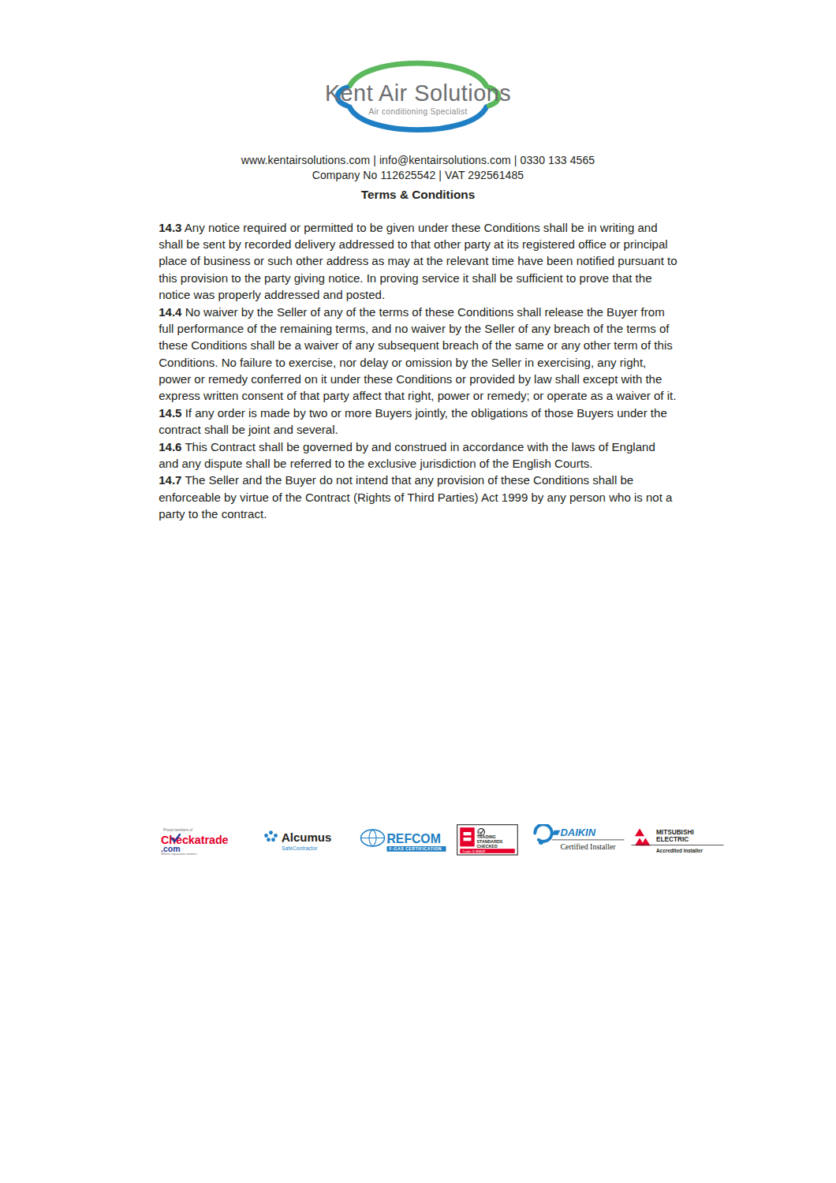Kent Air Solutions Air conditioning Specialist
www.kentairsolutions.com | info@kentairsolutions.com | 0330 133 4565
Company No 112625542 | VAT 292561485
Terms & Conditions
14.3 Any notice required or permitted to be given under these Conditions shall be in writing and shall be sent by recorded delivery addressed to that other party at its registered office or principal place of business or such other address as may at the relevant time have been notified pursuant to this provision to the party giving notice. In proving service it shall be sufficient to prove that the notice was properly addressed and posted.
14.4 No waiver by the Seller of any of the terms of these Conditions shall release the Buyer from full performance of the remaining terms, and no waiver by the Seller of any breach of the terms of these Conditions shall be a waiver of any subsequent breach of the same or any other term of this Conditions. No failure to exercise, nor delay or omission by the Seller in exercising, any right, power or remedy conferred on it under these Conditions or provided by law shall except with the express written consent of that party affect that right, power or remedy; or operate as a waiver of it.
14.5 If any order is made by two or more Buyers jointly, the obligations of those Buyers under the contract shall be joint and several.
14.6 This Contract shall be governed by and construed in accordance with the laws of England and any dispute shall be referred to the exclusive jurisdiction of the English Courts.
14.7 The Seller and the Buyer do not intend that any provision of these Conditions shall be enforceable by virtue of the Contract (Rights of Third Parties) Act 1999 by any person who is not a party to the contract.
Proud members of Checkatrade .com Where reputation matters
Alcumus ® SafeContractor
REFCOM ® F-GAS CERTIFICATION
TRADING STANDARDS CHECKED Trader ID K0137
DAIKIN Certified Installer
MITSUBISHI ELECTRIC Accredited Installer